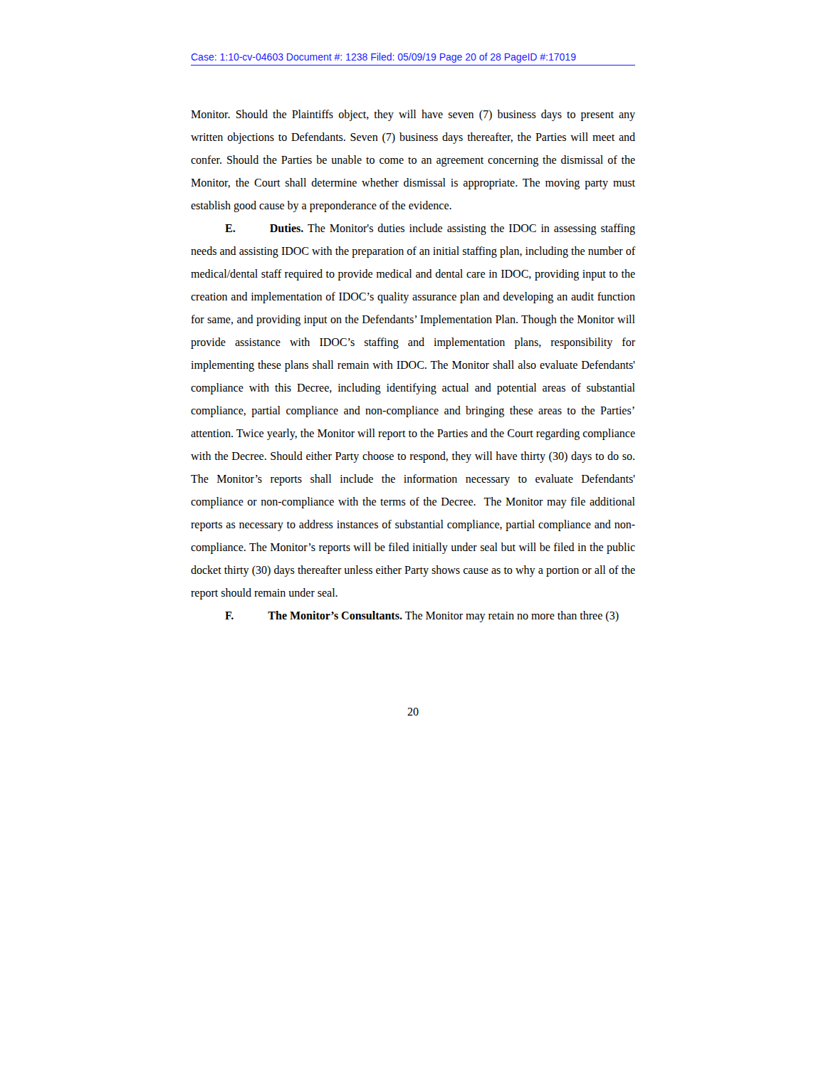Case: 1:10-cv-04603 Document #: 1238 Filed: 05/09/19 Page 20 of 28 PageID #:17019
Monitor. Should the Plaintiffs object, they will have seven (7) business days to present any written objections to Defendants. Seven (7) business days thereafter, the Parties will meet and confer. Should the Parties be unable to come to an agreement concerning the dismissal of the Monitor, the Court shall determine whether dismissal is appropriate. The moving party must establish good cause by a preponderance of the evidence.
E. Duties. The Monitor's duties include assisting the IDOC in assessing staffing needs and assisting IDOC with the preparation of an initial staffing plan, including the number of medical/dental staff required to provide medical and dental care in IDOC, providing input to the creation and implementation of IDOC’s quality assurance plan and developing an audit function for same, and providing input on the Defendants’ Implementation Plan. Though the Monitor will provide assistance with IDOC’s staffing and implementation plans, responsibility for implementing these plans shall remain with IDOC. The Monitor shall also evaluate Defendants' compliance with this Decree, including identifying actual and potential areas of substantial compliance, partial compliance and non-compliance and bringing these areas to the Parties’ attention. Twice yearly, the Monitor will report to the Parties and the Court regarding compliance with the Decree. Should either Party choose to respond, they will have thirty (30) days to do so. The Monitor’s reports shall include the information necessary to evaluate Defendants' compliance or non-compliance with the terms of the Decree. The Monitor may file additional reports as necessary to address instances of substantial compliance, partial compliance and non-compliance. The Monitor’s reports will be filed initially under seal but will be filed in the public docket thirty (30) days thereafter unless either Party shows cause as to why a portion or all of the report should remain under seal.
F. The Monitor’s Consultants. The Monitor may retain no more than three (3)
20